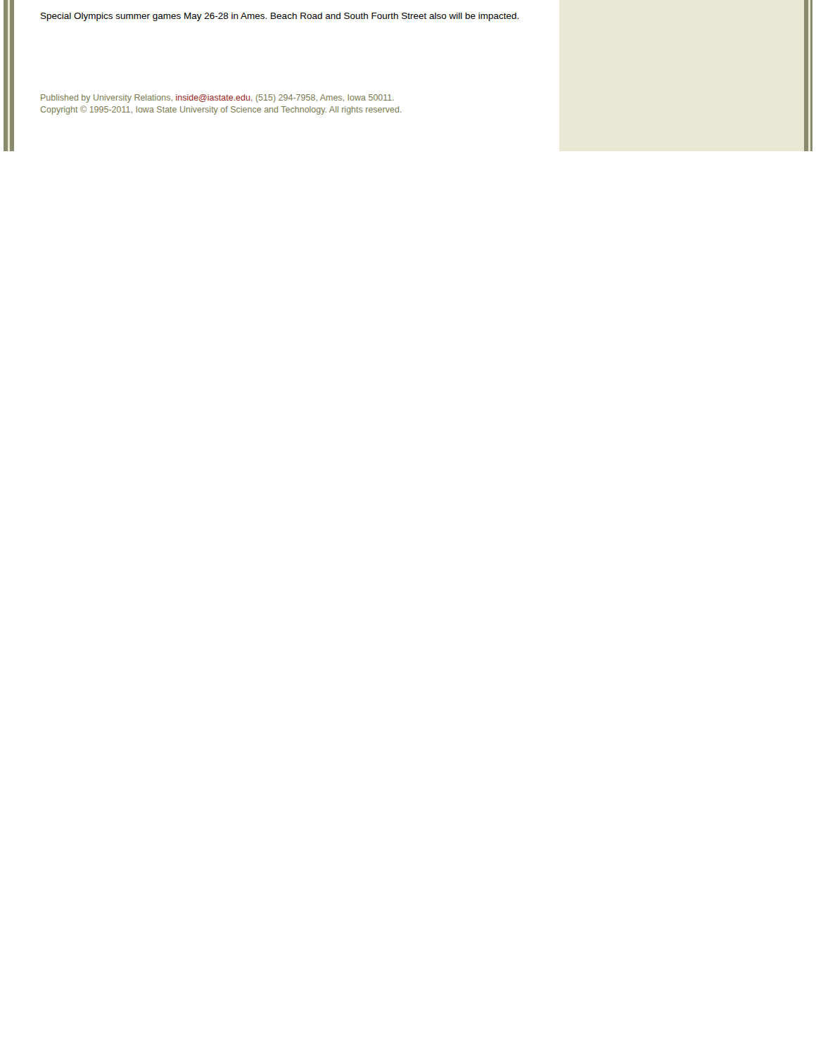Special Olympics summer games May 26-28 in Ames. Beach Road and South Fourth Street also will be impacted.
Published by University Relations, inside@iastate.edu, (515) 294-7958, Ames, Iowa 50011.
Copyright © 1995-2011, Iowa State University of Science and Technology. All rights reserved.